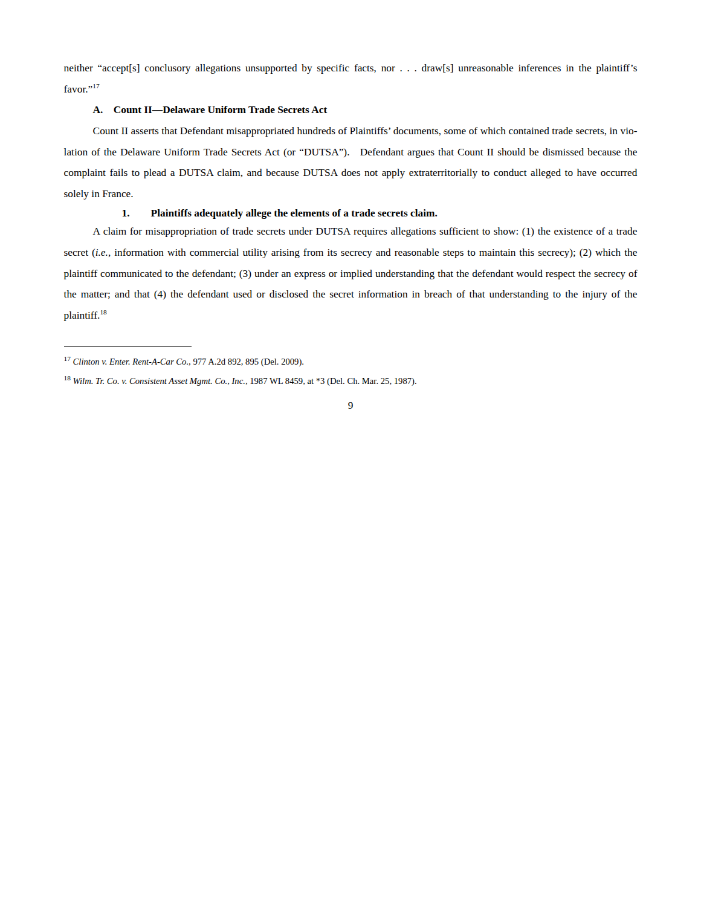neither “accept[s] conclusory allegations unsupported by specific facts, nor . . . draw[s] unreasonable inferences in the plaintiff’s favor.”17
A. Count II—Delaware Uniform Trade Secrets Act
Count II asserts that Defendant misappropriated hundreds of Plaintiffs’ documents, some of which contained trade secrets, in violation of the Delaware Uniform Trade Secrets Act (or “DUTSA”). Defendant argues that Count II should be dismissed because the complaint fails to plead a DUTSA claim, and because DUTSA does not apply extraterritorially to conduct alleged to have occurred solely in France.
1. Plaintiffs adequately allege the elements of a trade secrets claim.
A claim for misappropriation of trade secrets under DUTSA requires allegations sufficient to show: (1) the existence of a trade secret (i.e., information with commercial utility arising from its secrecy and reasonable steps to maintain this secrecy); (2) which the plaintiff communicated to the defendant; (3) under an express or implied understanding that the defendant would respect the secrecy of the matter; and that (4) the defendant used or disclosed the secret information in breach of that understanding to the injury of the plaintiff.18
17 Clinton v. Enter. Rent-A-Car Co., 977 A.2d 892, 895 (Del. 2009).
18 Wilm. Tr. Co. v. Consistent Asset Mgmt. Co., Inc., 1987 WL 8459, at *3 (Del. Ch. Mar. 25, 1987).
9